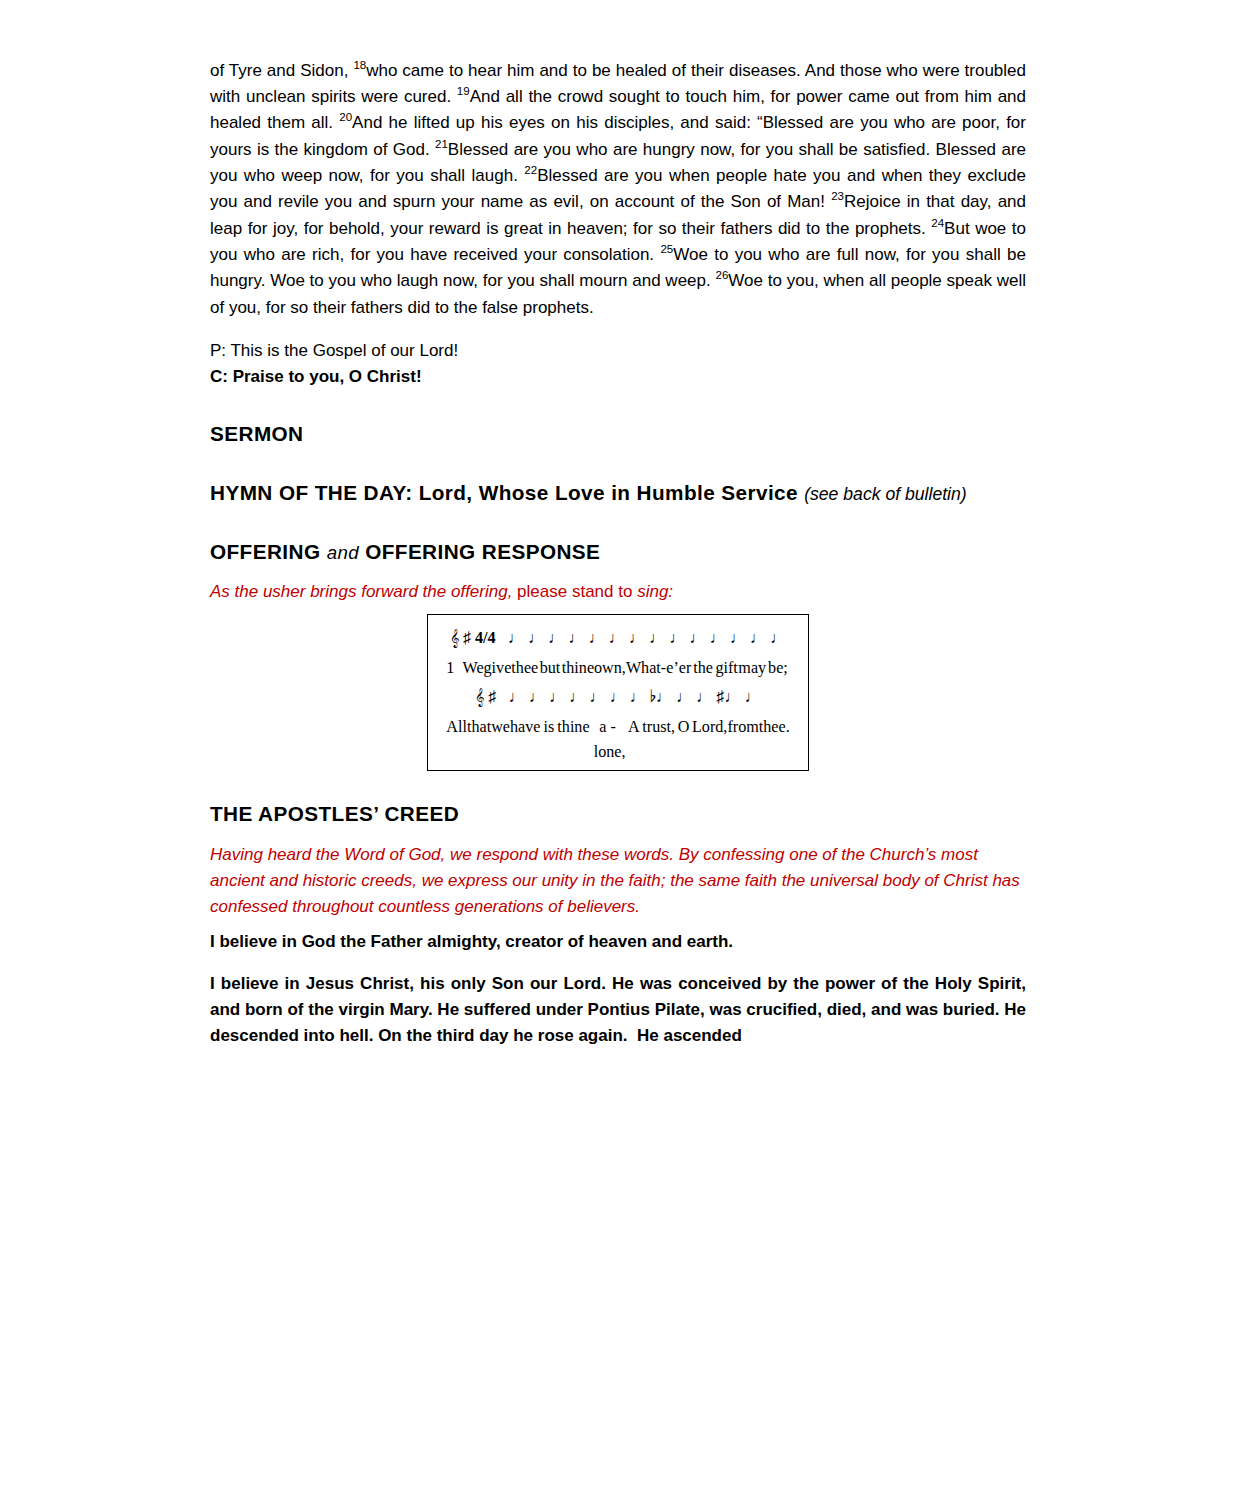of Tyre and Sidon, 18who came to hear him and to be healed of their diseases. And those who were troubled with unclean spirits were cured. 19And all the crowd sought to touch him, for power came out from him and healed them all. 20And he lifted up his eyes on his disciples, and said: “Blessed are you who are poor, for yours is the kingdom of God. 21Blessed are you who are hungry now, for you shall be satisfied. Blessed are you who weep now, for you shall laugh. 22Blessed are you when people hate you and when they exclude you and revile you and spurn your name as evil, on account of the Son of Man! 23Rejoice in that day, and leap for joy, for behold, your reward is great in heaven; for so their fathers did to the prophets. 24But woe to you who are rich, for you have received your consolation. 25Woe to you who are full now, for you shall be hungry. Woe to you who laugh now, for you shall mourn and weep. 26Woe to you, when all people speak well of you, for so their fathers did to the false prophets.
P: This is the Gospel of our Lord!
C: Praise to you, O Christ!
SERMON
HYMN OF THE DAY: Lord, Whose Love in Humble Service (see back of bulletin)
OFFERING and OFFERING RESPONSE
As the usher brings forward the offering, please stand to sing:
𝄞 ♯ 4/4 ♩ ♩ ♩ ♩ ♩ ♩ ♩ ♩ ♩ ♩ ♩ ♩ ♩ ♩
1 We give thee but thine own, What‑e’er the gift may be;
𝄞 ♯ ♩ ♩ ♩ ♩ ♩ ♩ ♩ ♭♩ ♩ ♩ ♯♩ ♩
All that we have is thine a - lone, Atrust, OLord, from thee.
Musical notation for the offering response: “We give thee but thine own, What-e’er the gift may be; All that we have is thine alone, A trust, O Lord, from thee.”
THE APOSTLES’ CREED
Having heard the Word of God, we respond with these words. By confessing one of the Church’s most ancient and historic creeds, we express our unity in the faith; the same faith the universal body of Christ has confessed throughout countless generations of believers.
I believe in God the Father almighty, creator of heaven and earth.
I believe in Jesus Christ, his only Son our Lord. He was conceived by the power of the Holy Spirit, and born of the virgin Mary. He suffered under Pontius Pilate, was crucified, died, and was buried. He descended into hell. On the third day he rose again. He ascended